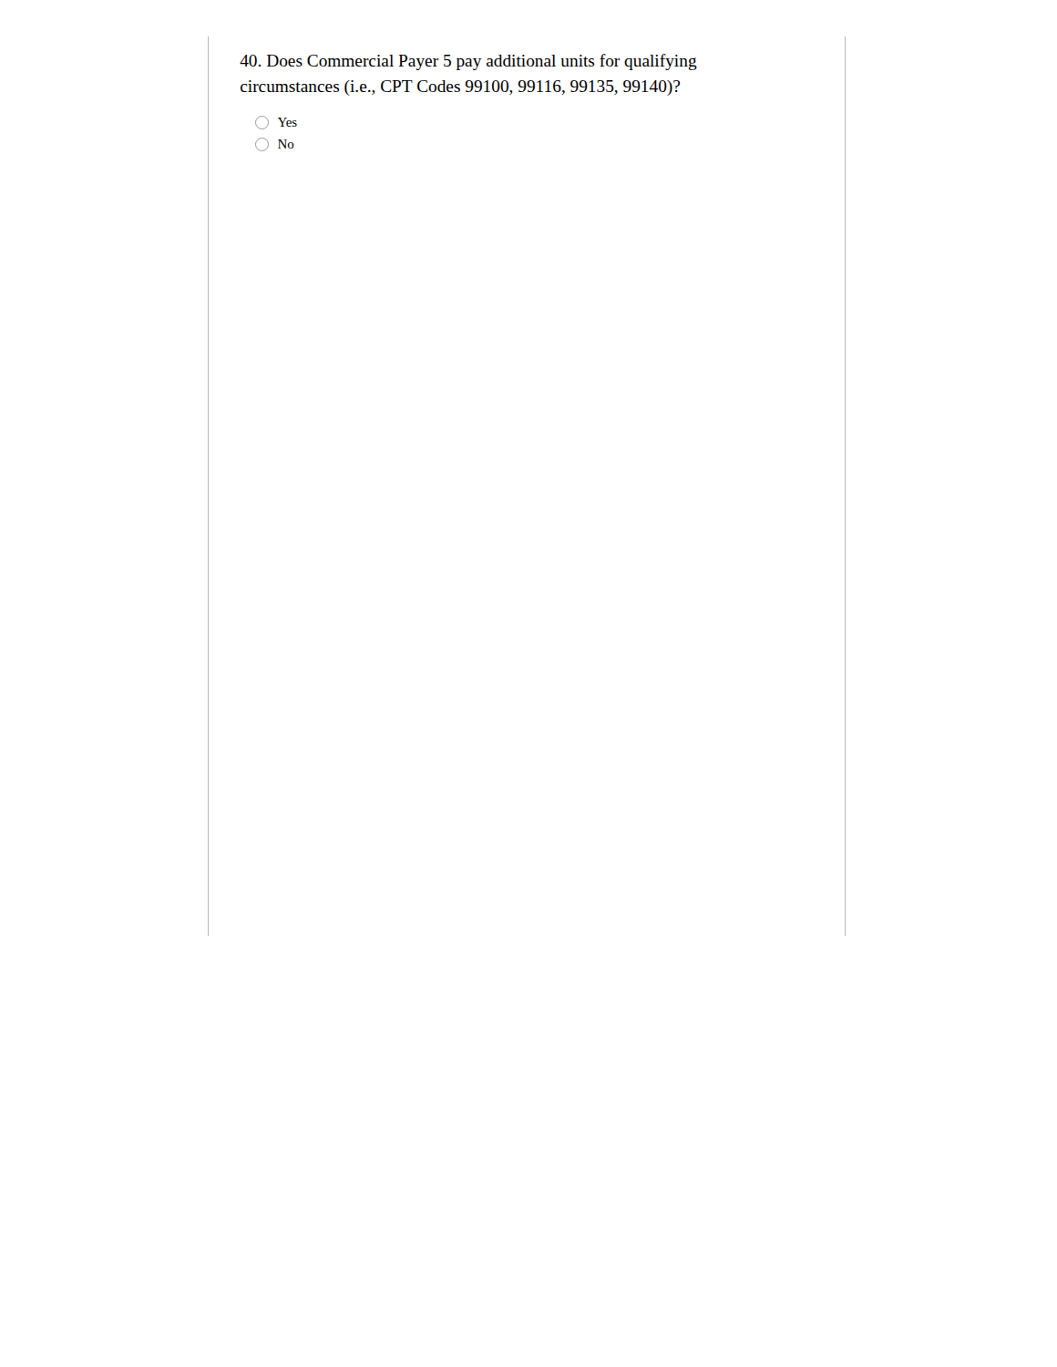40. Does Commercial Payer 5 pay additional units for qualifying circumstances (i.e., CPT Codes 99100, 99116, 99135, 99140)?
Yes
No